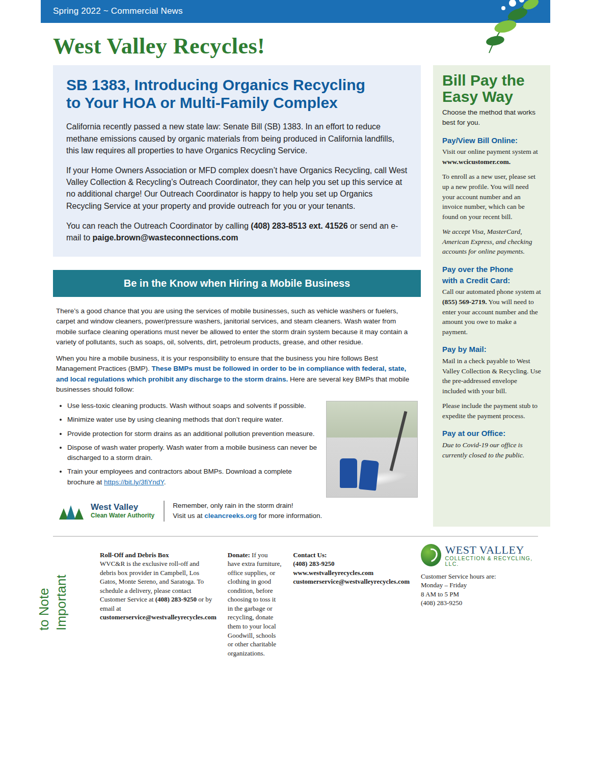Spring 2022 ~ Commercial News
West Valley Recycles!
SB 1383, Introducing Organics Recycling
to Your HOA or Multi-Family Complex
California recently passed a new state law: Senate Bill (SB) 1383. In an effort to reduce methane emissions caused by organic materials from being produced in California landfills, this law requires all properties to have Organics Recycling Service.
If your Home Owners Association or MFD complex doesn’t have Organics Recycling, call West Valley Collection & Recycling’s Outreach Coordinator, they can help you set up this service at no additional charge! Our Outreach Coordinator is happy to help you set up Organics Recycling Service at your property and provide outreach for you or your tenants.
You can reach the Outreach Coordinator by calling (408) 283-8513 ext. 41526 or send an e-mail to paige.brown@wasteconnections.com
Be in the Know when Hiring a Mobile Business
There’s a good chance that you are using the services of mobile businesses, such as vehicle washers or fuelers, carpet and window cleaners, power/pressure washers, janitorial services, and steam cleaners. Wash water from mobile surface cleaning operations must never be allowed to enter the storm drain system because it may contain a variety of pollutants, such as soaps, oil, solvents, dirt, petroleum products, grease, and other residue.
When you hire a mobile business, it is your responsibility to ensure that the business you hire follows Best Management Practices (BMP). These BMPs must be followed in order to be in compliance with federal, state, and local regulations which prohibit any discharge to the storm drains. Here are several key BMPs that mobile businesses should follow:
Use less-toxic cleaning products. Wash without soaps and solvents if possible.
Minimize water use by using cleaning methods that don’t require water.
Provide protection for storm drains as an additional pollution prevention measure.
Dispose of wash water properly. Wash water from a mobile business can never be discharged to a storm drain.
Train your employees and contractors about BMPs. Download a complete brochure at https://bit.ly/3fiYndY.
West Valley
Clean Water Authority
Remember, only rain in the storm drain!
Visit us at cleancreeks.org for more information.
Bill Pay the
Easy Way
Choose the method that works best for you.
Pay/View Bill Online:
Visit our online payment system at www.wcicustomer.com.
To enroll as a new user, please set up a new profile. You will need your account number and an invoice number, which can be found on your recent bill.
We accept Visa, MasterCard, American Express, and checking accounts for online payments.
Pay over the Phone
with a Credit Card:
Call our automated phone system at (855) 569-2719. You will need to enter your account number and the amount you owe to make a payment.
Pay by Mail:
Mail in a check payable to West Valley Collection & Recycling. Use the pre-addressed envelope included with your bill.
Please include the payment stub to expedite the payment process.
Pay at our Office:
Due to Covid-19 our office is currently closed to the public.
to Note Important
Roll-Off and Debris Box
WVC&R is the exclusive roll-off and debris box provider in Campbell, Los Gatos, Monte Sereno, and Saratoga. To schedule a delivery, please contact Customer Service at (408) 283-9250 or by email at customerservice@westvalleyrecycles.com
Donate: If you have extra furniture, office supplies, or clothing in good condition, before choosing to toss it in the garbage or recycling, donate them to your local Goodwill, schools or other charitable organizations.
Contact Us:
(408) 283-9250
www.westvalleyrecycles.com
customerservice@westvalleyrecycles.com
WEST VALLEY
COLLECTION & RECYCLING, LLC.
Customer Service hours are:
Monday – Friday
8 AM to 5 PM
(408) 283-9250